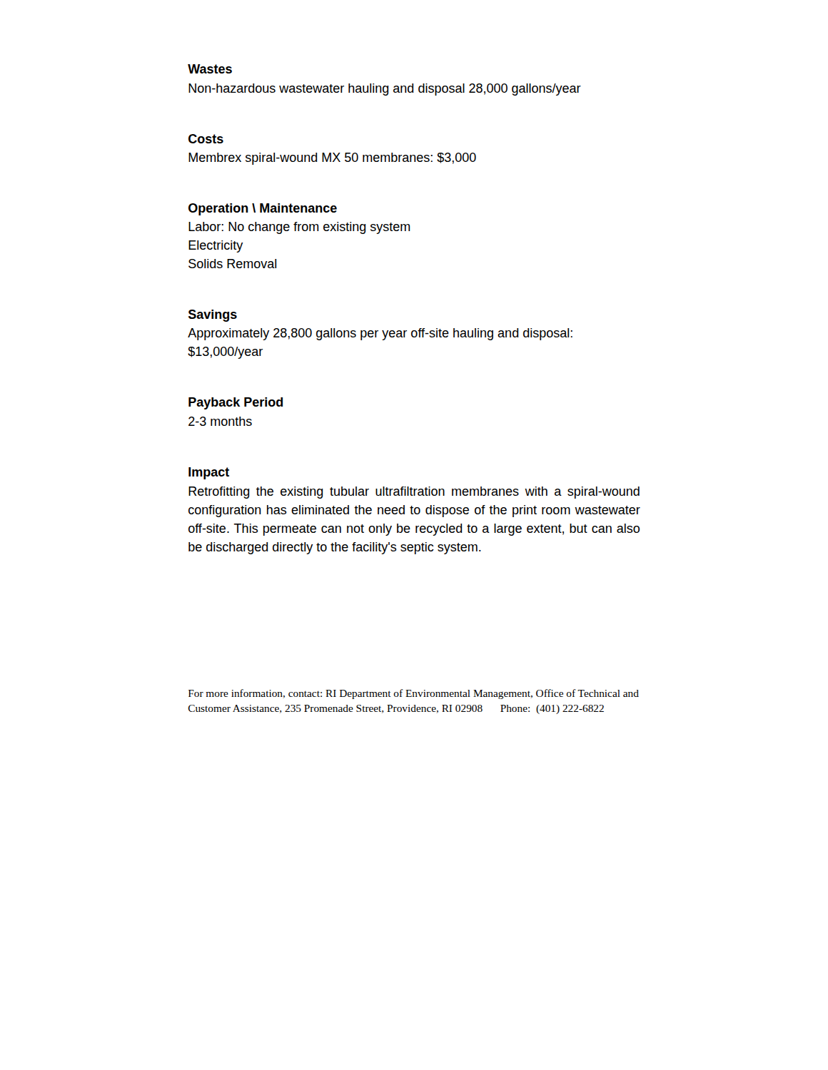Wastes
Non-hazardous wastewater hauling and disposal 28,000 gallons/year
Costs
Membrex spiral-wound MX 50 membranes: $3,000
Operation \ Maintenance
Labor: No change from existing system
Electricity
Solids Removal
Savings
Approximately 28,800 gallons per year off-site hauling and disposal:
$13,000/year
Payback Period
2-3 months
Impact
Retrofitting the existing tubular ultrafiltration membranes with a spiral-wound configuration has eliminated the need to dispose of the print room wastewater off-site. This permeate can not only be recycled to a large extent, but can also be discharged directly to the facility's septic system.
For more information, contact: RI Department of Environmental Management, Office of Technical and Customer Assistance, 235 Promenade Street, Providence, RI 02908Phone: (401) 222-6822